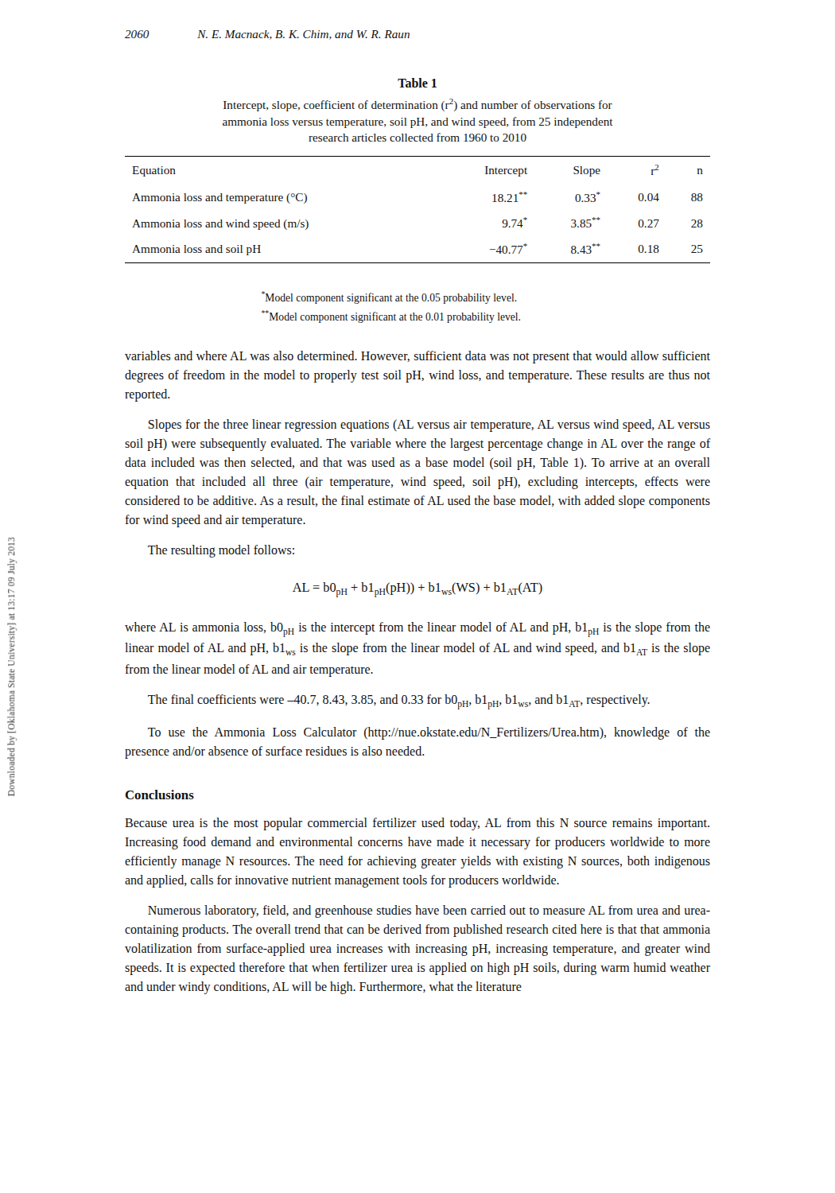Downloaded by [Oklahoma State University] at 13:17 09 July 2013
2060 N. E. Macnack, B. K. Chim, and W. R. Raun
Table 1
Intercept, slope, coefficient of determination (r2) and number of observations for ammonia loss versus temperature, soil pH, and wind speed, from 25 independent research articles collected from 1960 to 2010
| Equation | Intercept | Slope | r 2 | n |
| --- | --- | --- | --- | --- |
| Ammonia loss and temperature (°C) | 18.21 ** | 0.33 * | 0.04 | 88 |
| Ammonia loss and wind speed (m/s) | 9.74 * | 3.85 ** | 0.27 | 28 |
| Ammonia loss and soil pH | −40.77 * | 8.43 ** | 0.18 | 25 |
*Model component significant at the 0.05 probability level.
**Model component significant at the 0.01 probability level.
variables and where AL was also determined. However, sufficient data was not present that would allow sufficient degrees of freedom in the model to properly test soil pH, wind loss, and temperature. These results are thus not reported.
Slopes for the three linear regression equations (AL versus air temperature, AL versus wind speed, AL versus soil pH) were subsequently evaluated. The variable where the largest percentage change in AL over the range of data included was then selected, and that was used as a base model (soil pH, Table 1). To arrive at an overall equation that included all three (air temperature, wind speed, soil pH), excluding intercepts, effects were considered to be additive. As a result, the final estimate of AL used the base model, with added slope components for wind speed and air temperature.
The resulting model follows:
AL = b0pH + b1pH(pH)) + b1ws(WS) + b1AT(AT)
where AL is ammonia loss, b0pH is the intercept from the linear model of AL and pH, b1pH is the slope from the linear model of AL and pH, b1ws is the slope from the linear model of AL and wind speed, and b1AT is the slope from the linear model of AL and air temperature.
The final coefficients were –40.7, 8.43, 3.85, and 0.33 for b0pH, b1pH, b1ws, and b1AT, respectively.
To use the Ammonia Loss Calculator (http://nue.okstate.edu/N_Fertilizers/Urea.htm), knowledge of the presence and/or absence of surface residues is also needed.
Conclusions
Because urea is the most popular commercial fertilizer used today, AL from this N source remains important. Increasing food demand and environmental concerns have made it necessary for producers worldwide to more efficiently manage N resources. The need for achieving greater yields with existing N sources, both indigenous and applied, calls for innovative nutrient management tools for producers worldwide.
Numerous laboratory, field, and greenhouse studies have been carried out to measure AL from urea and urea-containing products. The overall trend that can be derived from published research cited here is that that ammonia volatilization from surface-applied urea increases with increasing pH, increasing temperature, and greater wind speeds. It is expected therefore that when fertilizer urea is applied on high pH soils, during warm humid weather and under windy conditions, AL will be high. Furthermore, what the literature